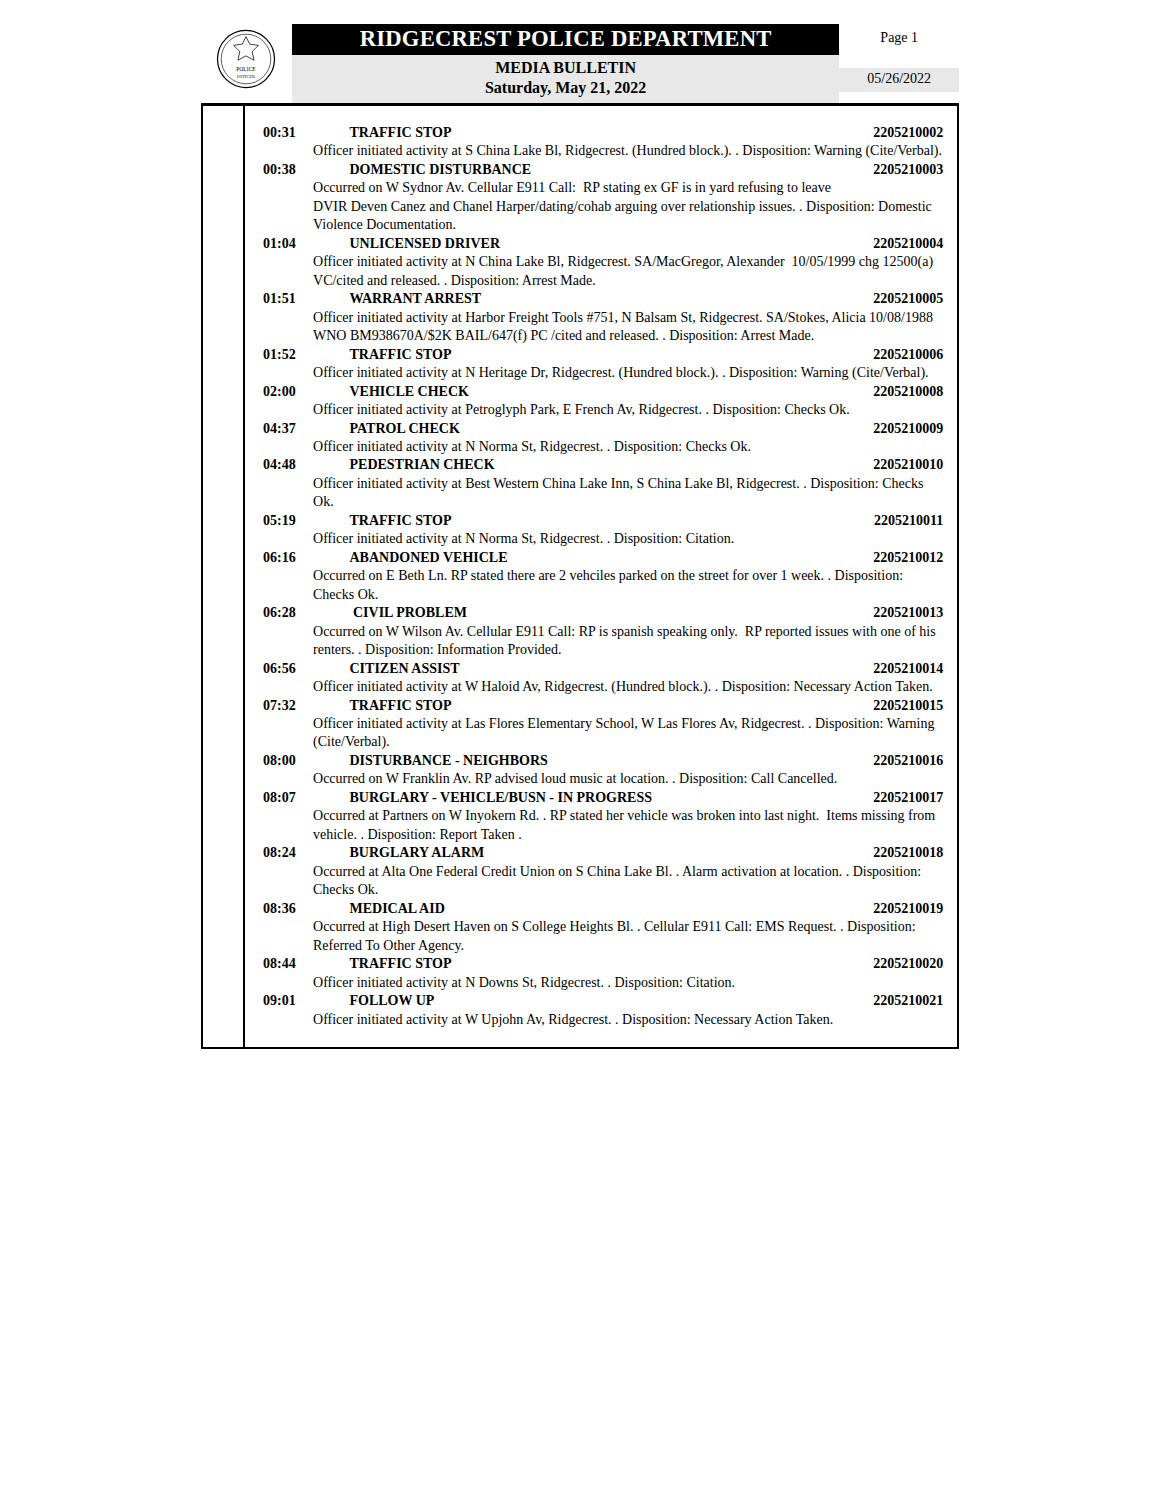POLICE OFFICER
RIDGECREST POLICE DEPARTMENT
MEDIA BULLETIN
Saturday, May 21, 2022
Page 1
05/26/2022
00:31 TRAFFIC STOP 2205210002
Officer initiated activity at S China Lake Bl, Ridgecrest. (Hundred block.). . Disposition: Warning (Cite/Verbal).
00:38 DOMESTIC DISTURBANCE 2205210003
Occurred on W Sydnor Av. Cellular E911 Call: RP stating ex GF is in yard refusing to leave
DVIR Deven Canez and Chanel Harper/dating/cohab arguing over relationship issues. . Disposition: Domestic Violence Documentation.
01:04 UNLICENSED DRIVER 2205210004
Officer initiated activity at N China Lake Bl, Ridgecrest. SA/MacGregor, Alexander 10/05/1999 chg 12500(a) VC/cited and released. . Disposition: Arrest Made.
01:51 WARRANT ARREST 2205210005
Officer initiated activity at Harbor Freight Tools #751, N Balsam St, Ridgecrest. SA/Stokes, Alicia 10/08/1988 WNO BM938670A/$2K BAIL/647(f) PC /cited and released. . Disposition: Arrest Made.
01:52 TRAFFIC STOP 2205210006
Officer initiated activity at N Heritage Dr, Ridgecrest. (Hundred block.). . Disposition: Warning (Cite/Verbal).
02:00 VEHICLE CHECK 2205210008
Officer initiated activity at Petroglyph Park, E French Av, Ridgecrest. . Disposition: Checks Ok.
04:37 PATROL CHECK 2205210009
Officer initiated activity at N Norma St, Ridgecrest. . Disposition: Checks Ok.
04:48 PEDESTRIAN CHECK 2205210010
Officer initiated activity at Best Western China Lake Inn, S China Lake Bl, Ridgecrest. . Disposition: Checks Ok.
05:19 TRAFFIC STOP 2205210011
Officer initiated activity at N Norma St, Ridgecrest. . Disposition: Citation.
06:16 ABANDONED VEHICLE 2205210012
Occurred on E Beth Ln. RP stated there are 2 vehciles parked on the street for over 1 week. . Disposition: Checks Ok.
06:28 CIVIL PROBLEM 2205210013
Occurred on W Wilson Av. Cellular E911 Call: RP is spanish speaking only. RP reported issues with one of his renters. . Disposition: Information Provided.
06:56 CITIZEN ASSIST 2205210014
Officer initiated activity at W Haloid Av, Ridgecrest. (Hundred block.). . Disposition: Necessary Action Taken.
07:32 TRAFFIC STOP 2205210015
Officer initiated activity at Las Flores Elementary School, W Las Flores Av, Ridgecrest. . Disposition: Warning (Cite/Verbal).
08:00 DISTURBANCE - NEIGHBORS 2205210016
Occurred on W Franklin Av. RP advised loud music at location. . Disposition: Call Cancelled.
08:07 BURGLARY - VEHICLE/BUSN - IN PROGRESS 2205210017
Occurred at Partners on W Inyokern Rd. . RP stated her vehicle was broken into last night. Items missing from vehicle. . Disposition: Report Taken .
08:24 BURGLARY ALARM 2205210018
Occurred at Alta One Federal Credit Union on S China Lake Bl. . Alarm activation at location. . Disposition: Checks Ok.
08:36 MEDICAL AID 2205210019
Occurred at High Desert Haven on S College Heights Bl. . Cellular E911 Call: EMS Request. . Disposition: Referred To Other Agency.
08:44 TRAFFIC STOP 2205210020
Officer initiated activity at N Downs St, Ridgecrest. . Disposition: Citation.
09:01 FOLLOW UP 2205210021
Officer initiated activity at W Upjohn Av, Ridgecrest. . Disposition: Necessary Action Taken.